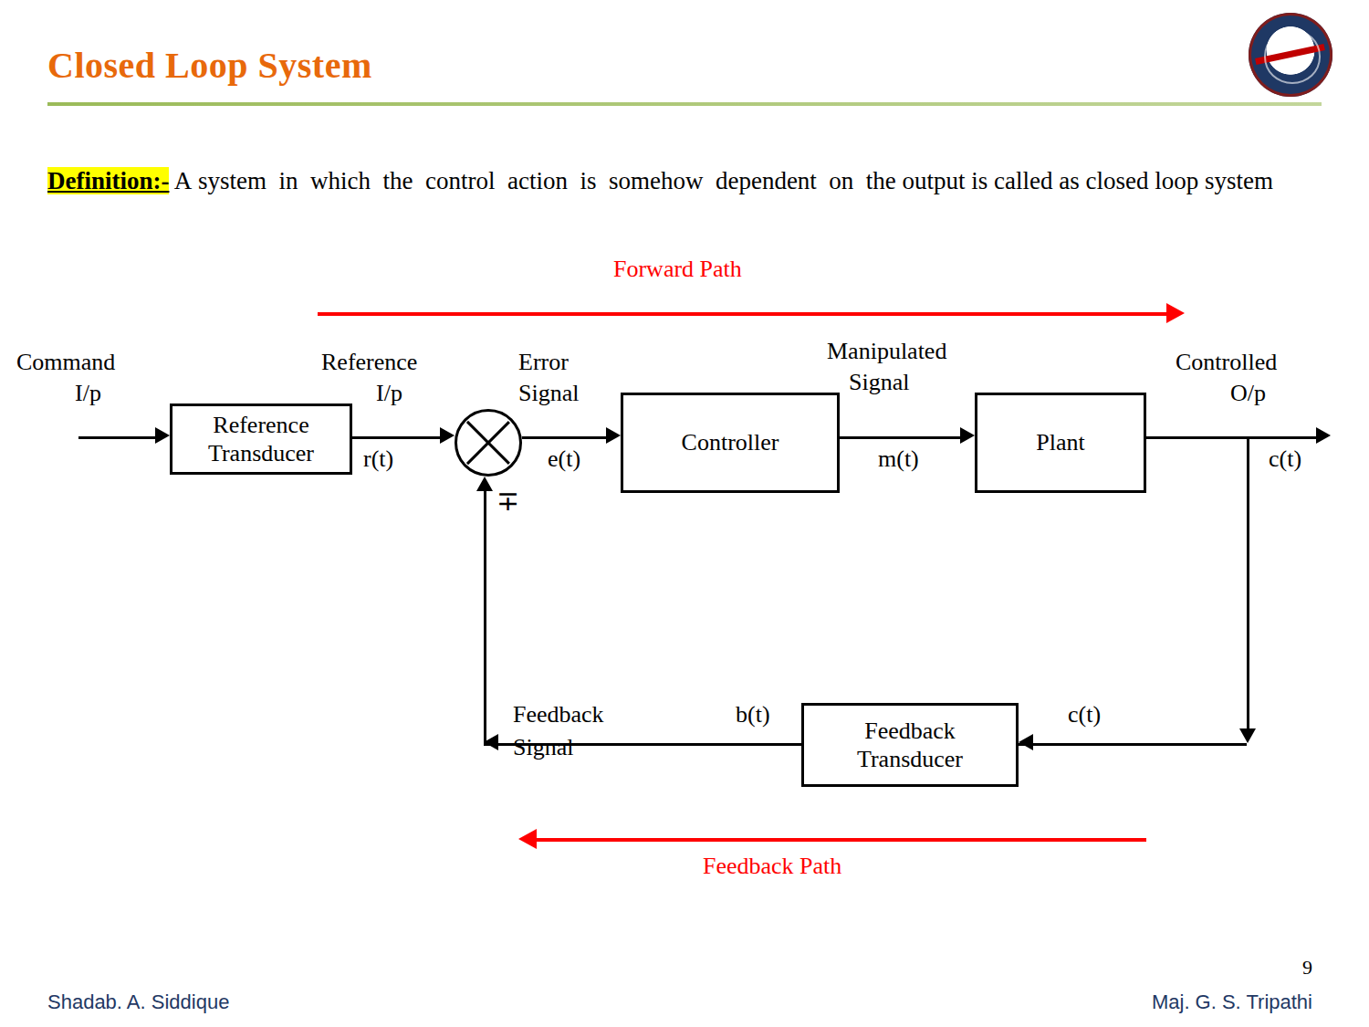Closed Loop System
Definition:- A system in which the control action is somehow dependent on the output is called as closed loop system
Forward Path
Command
I/p
Reference
I/p
Error
Signal
Manipulated
Signal
Controlled
O/p
Reference
Transducer
Controller
Plant
r(t)
e(t)
m(t)
c(t)
Feedback
Transducer
c(t)
b(t)
Feedback
Signal
∓
Feedback Path
9
Shadab. A. Siddique
Maj. G. S. Tripathi